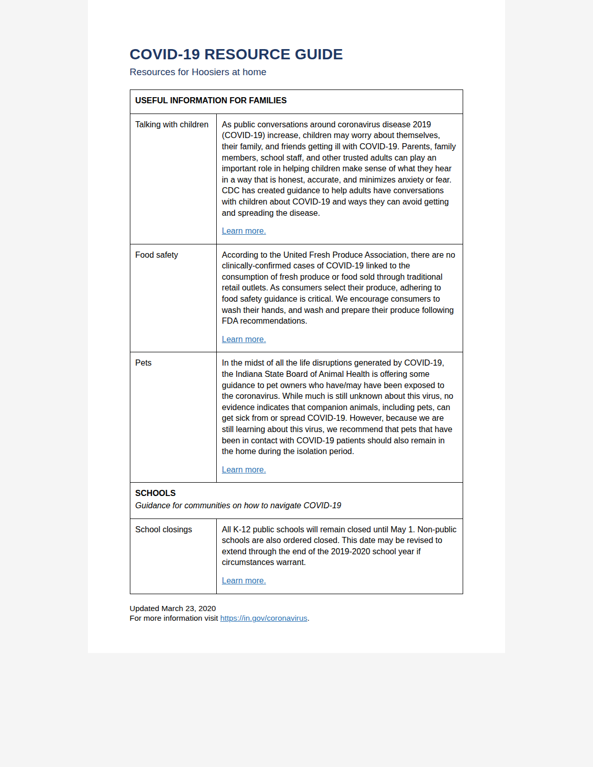COVID-19 RESOURCE GUIDE
Resources for Hoosiers at home
| USEFUL INFORMATION FOR FAMILIES |
| Talking with children | As public conversations around coronavirus disease 2019 (COVID-19) increase, children may worry about themselves, their family, and friends getting ill with COVID-19. Parents, family members, school staff, and other trusted adults can play an important role in helping children make sense of what they hear in a way that is honest, accurate, and minimizes anxiety or fear. CDC has created guidance to help adults have conversations with children about COVID-19 and ways they can avoid getting and spreading the disease. Learn more. |
| Food safety | According to the United Fresh Produce Association, there are no clinically-confirmed cases of COVID-19 linked to the consumption of fresh produce or food sold through traditional retail outlets. As consumers select their produce, adhering to food safety guidance is critical. We encourage consumers to wash their hands, and wash and prepare their produce following FDA recommendations. Learn more. |
| Pets | In the midst of all the life disruptions generated by COVID-19, the Indiana State Board of Animal Health is offering some guidance to pet owners who have/may have been exposed to the coronavirus. While much is still unknown about this virus, no evidence indicates that companion animals, including pets, can get sick from or spread COVID-19. However, because we are still learning about this virus, we recommend that pets that have been in contact with COVID-19 patients should also remain in the home during the isolation period. Learn more. |
| SCHOOLS Guidance for communities on how to navigate COVID-19 |
| School closings | All K-12 public schools will remain closed until May 1. Non-public schools are also ordered closed. This date may be revised to extend through the end of the 2019-2020 school year if circumstances warrant. Learn more. |
Updated March 23, 2020
For more information visit https://in.gov/coronavirus.